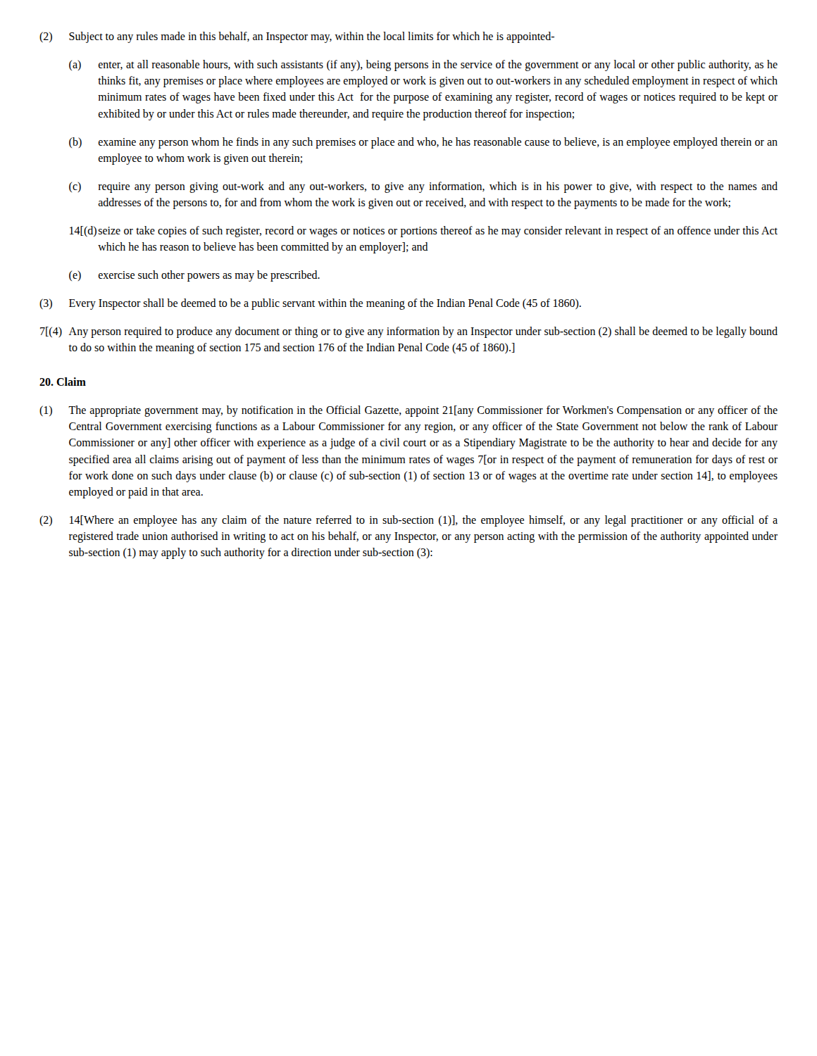(2) Subject to any rules made in this behalf, an Inspector may, within the local limits for which he is appointed-
(a) enter, at all reasonable hours, with such assistants (if any), being persons in the service of the government or any local or other public authority, as he thinks fit, any premises or place where employees are employed or work is given out to out-workers in any scheduled employment in respect of which minimum rates of wages have been fixed under this Act for the purpose of examining any register, record of wages or notices required to be kept or exhibited by or under this Act or rules made thereunder, and require the production thereof for inspection;
(b) examine any person whom he finds in any such premises or place and who, he has reasonable cause to believe, is an employee employed therein or an employee to whom work is given out therein;
(c) require any person giving out-work and any out-workers, to give any information, which is in his power to give, with respect to the names and addresses of the persons to, for and from whom the work is given out or received, and with respect to the payments to be made for the work;
14[(d) seize or take copies of such register, record or wages or notices or portions thereof as he may consider relevant in respect of an offence under this Act which he has reason to believe has been committed by an employer]; and
(e) exercise such other powers as may be prescribed.
(3) Every Inspector shall be deemed to be a public servant within the meaning of the Indian Penal Code (45 of 1860).
7[(4) Any person required to produce any document or thing or to give any information by an Inspector under sub-section (2) shall be deemed to be legally bound to do so within the meaning of section 175 and section 176 of the Indian Penal Code (45 of 1860).]
20. Claim
(1) The appropriate government may, by notification in the Official Gazette, appoint 21[any Commissioner for Workmen's Compensation or any officer of the Central Government exercising functions as a Labour Commissioner for any region, or any officer of the State Government not below the rank of Labour Commissioner or any] other officer with experience as a judge of a civil court or as a Stipendiary Magistrate to be the authority to hear and decide for any specified area all claims arising out of payment of less than the minimum rates of wages 7[or in respect of the payment of remuneration for days of rest or for work done on such days under clause (b) or clause (c) of sub-section (1) of section 13 or of wages at the overtime rate under section 14], to employees employed or paid in that area.
(2) 14[Where an employee has any claim of the nature referred to in sub-section (1)], the employee himself, or any legal practitioner or any official of a registered trade union authorised in writing to act on his behalf, or any Inspector, or any person acting with the permission of the authority appointed under sub-section (1) may apply to such authority for a direction under sub-section (3):